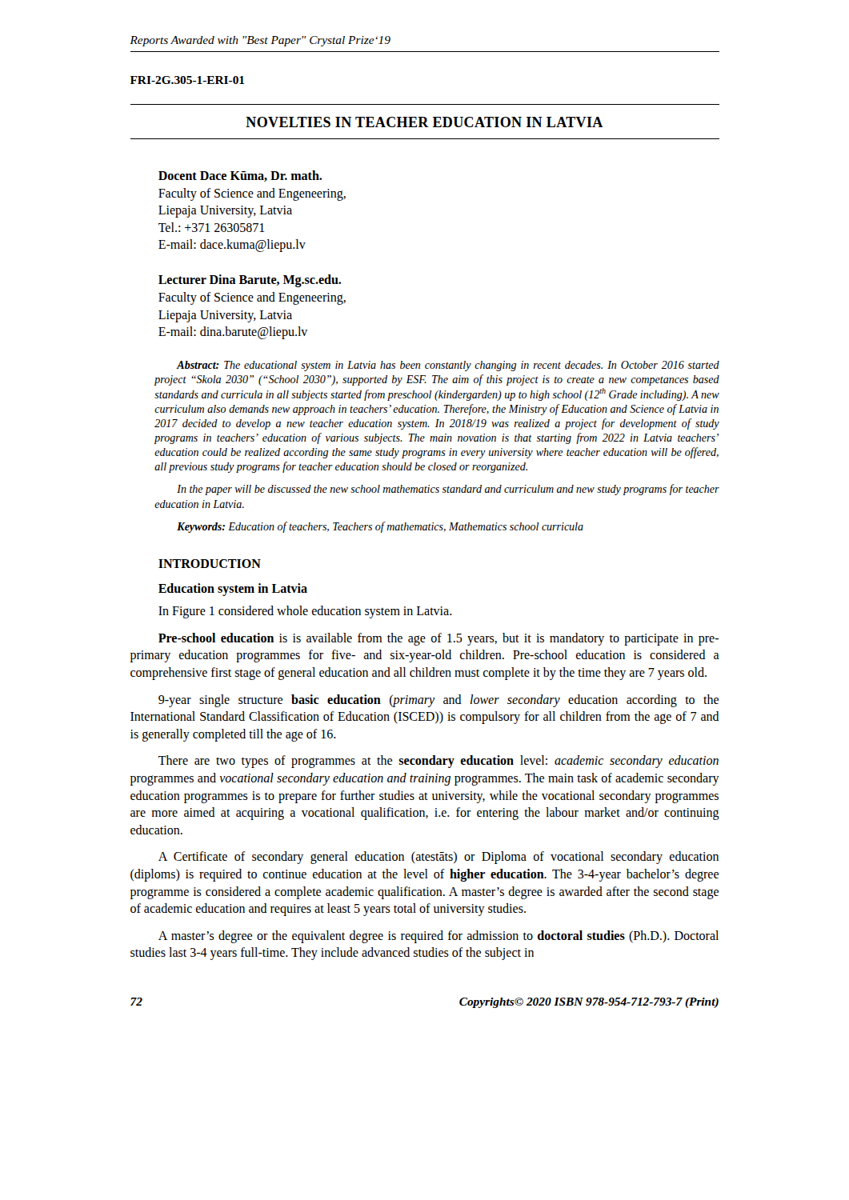Reports Awarded with "Best Paper" Crystal Prize‘19
FRI-2G.305-1-ERI-01
NOVELTIES IN TEACHER EDUCATION IN LATVIA
Docent Dace Kūma, Dr. math.
Faculty of Science and Engeneering,
Liepaja University, Latvia
Tel.: +371 26305871
E-mail: dace.kuma@liepu.lv
Lecturer Dina Barute, Mg.sc.edu.
Faculty of Science and Engeneering,
Liepaja University, Latvia
E-mail: dina.barute@liepu.lv
Abstract: The educational system in Latvia has been constantly changing in recent decades. In October 2016 started project “Skola 2030” (“School 2030”), supported by ESF. The aim of this project is to create a new competances based standards and curricula in all subjects started from preschool (kindergarden) up to high school (12th Grade including). A new curriculum also demands new approach in teachers’ education. Therefore, the Ministry of Education and Science of Latvia in 2017 decided to develop a new teacher education system. In 2018/19 was realized a project for development of study programs in teachers’ education of various subjects. The main novation is that starting from 2022 in Latvia teachers’ education could be realized according the same study programs in every university where teacher education will be offered, all previous study programs for teacher education should be closed or reorganized.
In the paper will be discussed the new school mathematics standard and curriculum and new study programs for teacher education in Latvia.
Keywords: Education of teachers, Teachers of mathematics, Mathematics school curricula
Introduction
Education system in Latvia
In Figure 1 considered whole education system in Latvia.
Pre-school education is is available from the age of 1.5 years, but it is mandatory to participate in pre-primary education programmes for five- and six-year-old children. Pre-school education is considered a comprehensive first stage of general education and all children must complete it by the time they are 7 years old.
9-year single structure basic education (primary and lower secondary education according to the International Standard Classification of Education (ISCED)) is compulsory for all children from the age of 7 and is generally completed till the age of 16.
There are two types of programmes at the secondary education level: academic secondary education programmes and vocational secondary education and training programmes. The main task of academic secondary education programmes is to prepare for further studies at university, while the vocational secondary programmes are more aimed at acquiring a vocational qualification, i.e. for entering the labour market and/or continuing education.
A Certificate of secondary general education (atestāts) or Diploma of vocational secondary education (diploms) is required to continue education at the level of higher education. The 3-4-year bachelor’s degree programme is considered a complete academic qualification. A master’s degree is awarded after the second stage of academic education and requires at least 5 years total of university studies.
A master’s degree or the equivalent degree is required for admission to doctoral studies (Ph.D.). Doctoral studies last 3-4 years full-time. They include advanced studies of the subject in
72 Copyrights© 2020 ISBN 978-954-712-793-7 (Print)